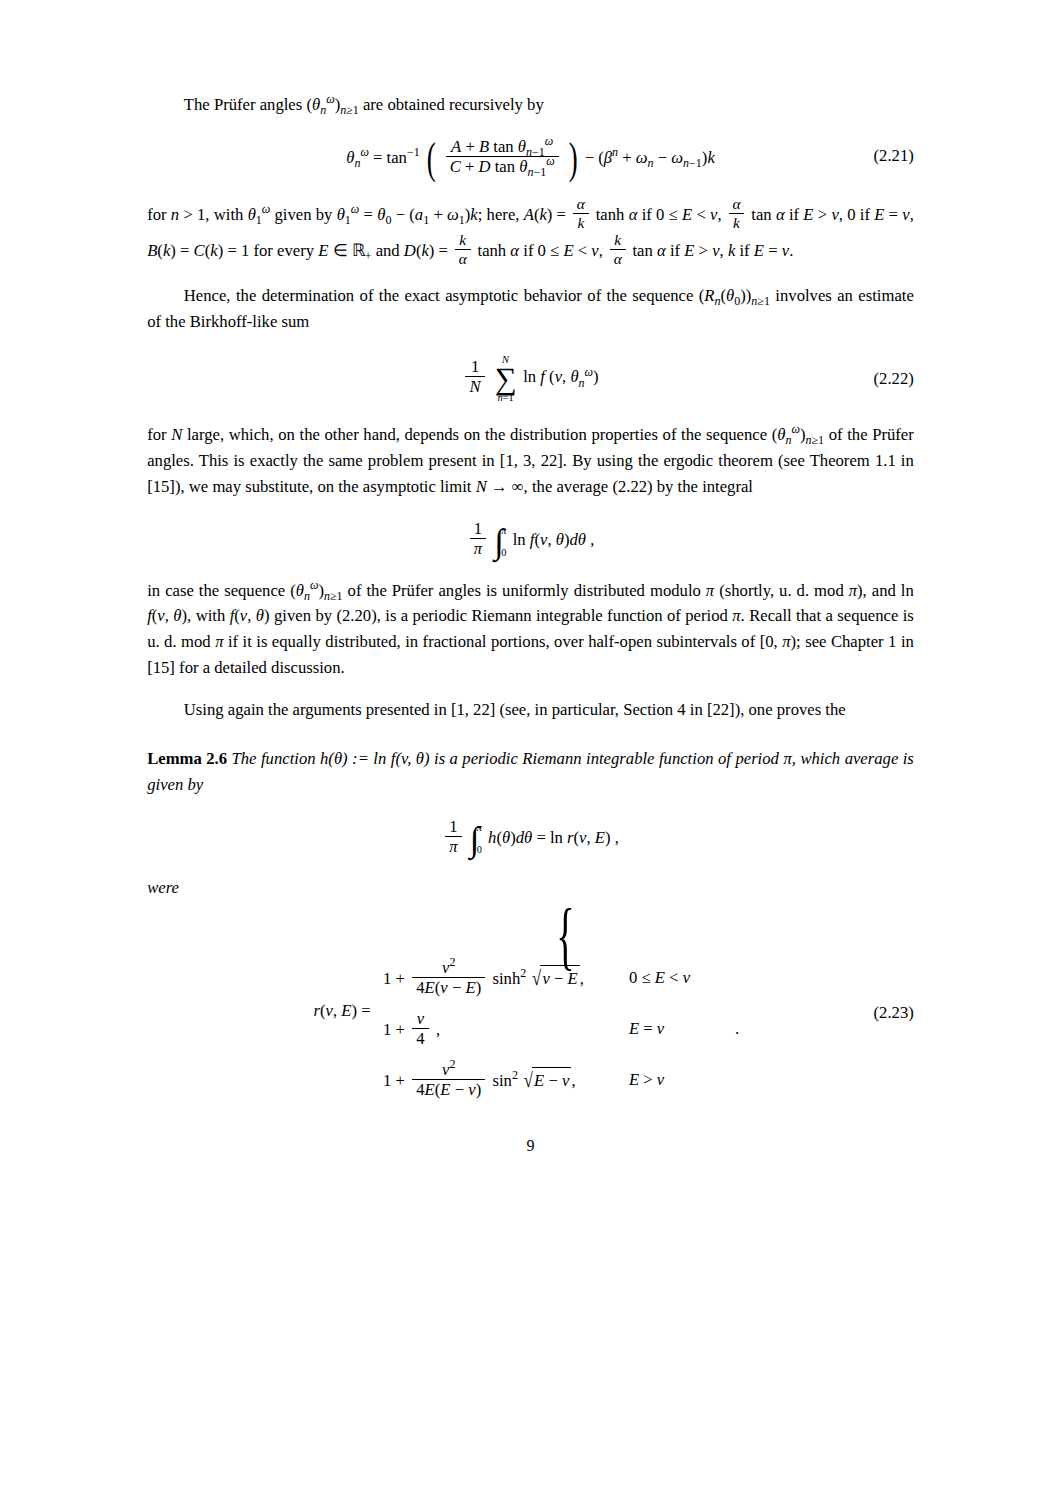The Prüfer angles (θnω)n≥1 are obtained recursively by
θnω = tan−1 ( A + B tan θn−1ω C + D tan θn−1ω ) − (βn + ωn − ωn−1)k (2.21)
for n > 1, with θ1ω given by θ1ω = θ0 − (a1 + ω1)k; here, A(k) = αk tanh α if 0 ≤ E < v, αk tan α if E > v, 0 if E = v, B(k) = C(k) = 1 for every E ∈ ℝ+ and D(k) = kα tanh α if 0 ≤ E < v, kα tan α if E > v, k if E = v.
Hence, the determination of the exact asymptotic behavior of the sequence (Rn(θ0))n≥1 involves an estimate of the Birkhoff-like sum
1 N N ∑ n=1 ln f (v, θnω) (2.22)
for N large, which, on the other hand, depends on the distribution properties of the sequence (θnω)n≥1 of the Prüfer angles. This is exactly the same problem present in [1, 3, 22]. By using the ergodic theorem (see Theorem 1.1 in [15]), we may substitute, on the asymptotic limit N → ∞, the average (2.22) by the integral
1 π ∫π 0 ln f(v, θ)dθ ,
in case the sequence (θnω)n≥1 of the Prüfer angles is uniformly distributed modulo π (shortly, u. d. mod π), and ln f(v, θ), with f(v, θ) given by (2.20), is a periodic Riemann integrable function of period π. Recall that a sequence is u. d. mod π if it is equally distributed, in fractional portions, over half-open subintervals of [0, π); see Chapter 1 in [15] for a detailed discussion.
Using again the arguments presented in [1, 22] (see, in particular, Section 4 in [22]), one proves the
Lemma 2.6 The function h(θ) := ln f(v, θ) is a periodic Riemann integrable function of period π, which average is given by
1 π ∫π 0 h(θ)dθ = ln r(v, E) ,
were
r(v, E) = {
| 1 + v 2 4 E ( v − E ) sinh 2 √ v − E , | 0 ≤ E < v | |
| 1 + v 4 , | E = v | . |
| 1 + v 2 4 E ( E − v ) sin 2 √ E − v , | E > v | |
(2.23)
9